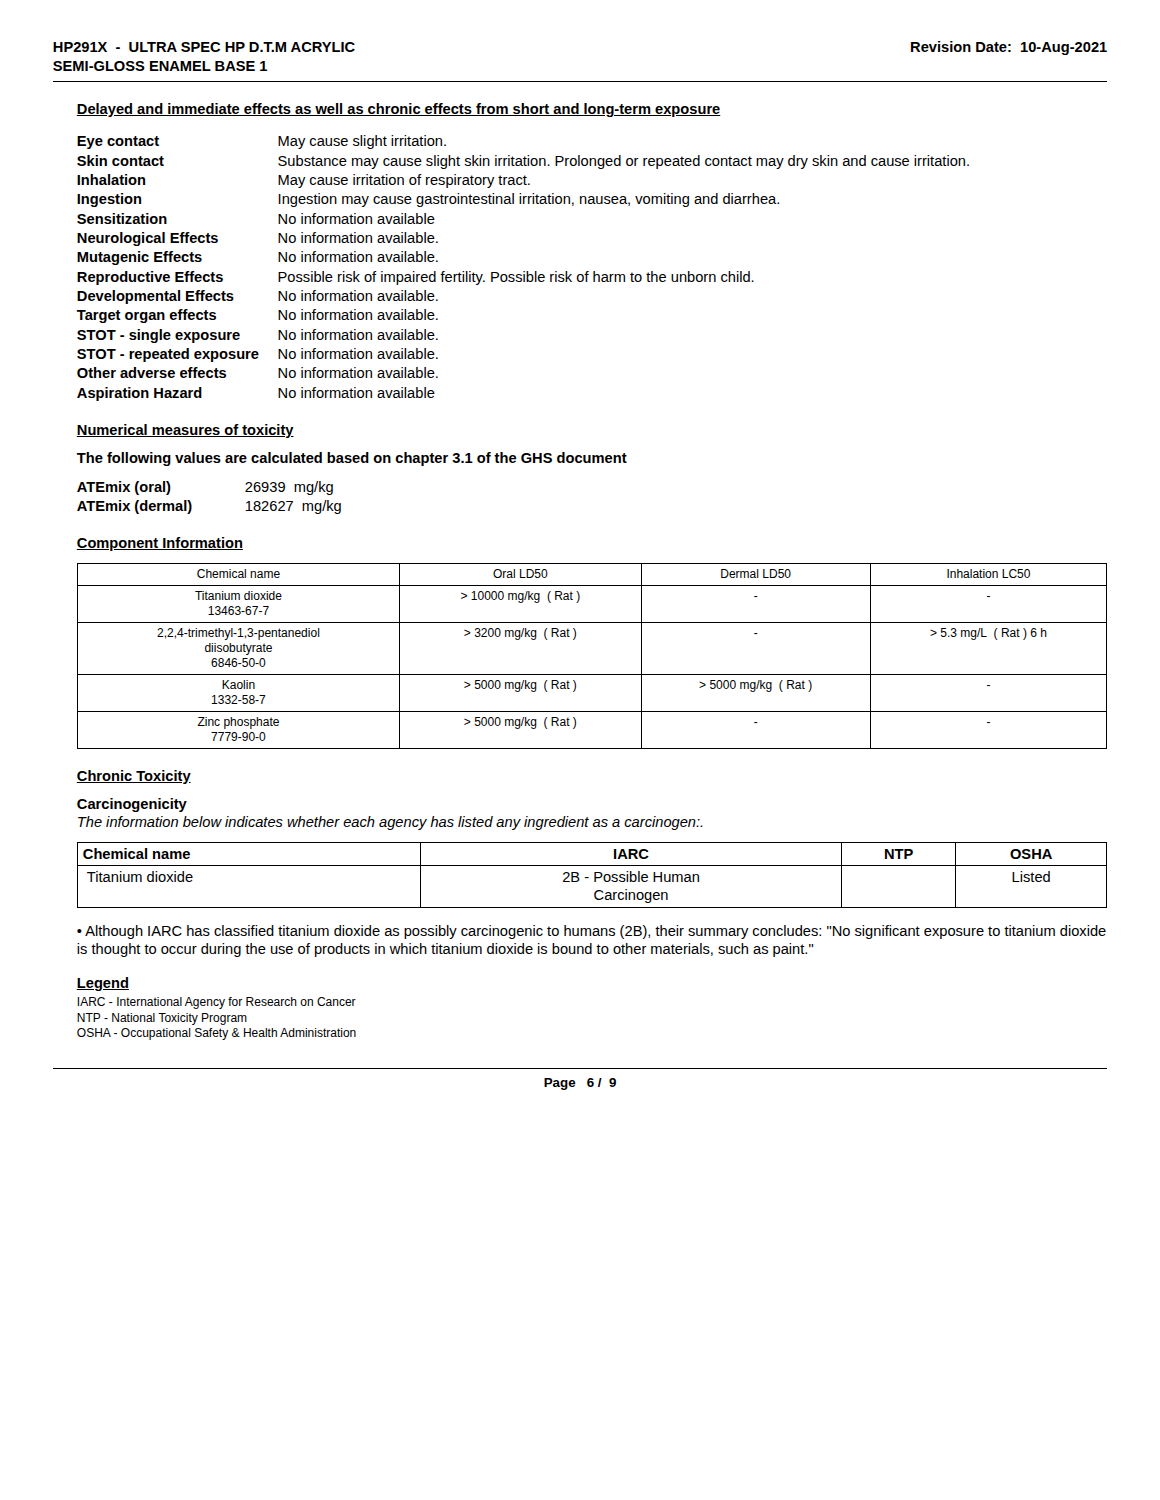HP291X - ULTRA SPEC HP D.T.M ACRYLIC
SEMI-GLOSS ENAMEL BASE 1
Revision Date: 10-Aug-2021
Delayed and immediate effects as well as chronic effects from short and long-term exposure
| Eye contact | May cause slight irritation. |
| Skin contact | Substance may cause slight skin irritation. Prolonged or repeated contact may dry skin and cause irritation. |
| Inhalation | May cause irritation of respiratory tract. |
| Ingestion | Ingestion may cause gastrointestinal irritation, nausea, vomiting and diarrhea. |
| Sensitization | No information available |
| Neurological Effects | No information available. |
| Mutagenic Effects | No information available. |
| Reproductive Effects | Possible risk of impaired fertility. Possible risk of harm to the unborn child. |
| Developmental Effects | No information available. |
| Target organ effects | No information available. |
| STOT - single exposure | No information available. |
| STOT - repeated exposure | No information available. |
| Other adverse effects | No information available. |
| Aspiration Hazard | No information available |
Numerical measures of toxicity
The following values are calculated based on chapter 3.1 of the GHS document
| ATEmix (oral) | 26939 mg/kg |
| ATEmix (dermal) | 182627 mg/kg |
Component Information
| Chemical name | Oral LD50 | Dermal LD50 | Inhalation LC50 |
| --- | --- | --- | --- |
| Titanium dioxide 13463-67-7 | > 10000 mg/kg ( Rat ) | - | - |
| 2,2,4-trimethyl-1,3-pentanediol diisobutyrate 6846-50-0 | > 3200 mg/kg ( Rat ) | - | > 5.3 mg/L ( Rat ) 6 h |
| Kaolin 1332-58-7 | > 5000 mg/kg ( Rat ) | > 5000 mg/kg ( Rat ) | - |
| Zinc phosphate 7779-90-0 | > 5000 mg/kg ( Rat ) | - | - |
Chronic Toxicity
Carcinogenicity
The information below indicates whether each agency has listed any ingredient as a carcinogen:.
| Chemical name | IARC | NTP | OSHA |
| --- | --- | --- | --- |
| Titanium dioxide | 2B - Possible Human Carcinogen | | Listed |
• Although IARC has classified titanium dioxide as possibly carcinogenic to humans (2B), their summary concludes: "No significant exposure to titanium dioxide is thought to occur during the use of products in which titanium dioxide is bound to other materials, such as paint."
Legend
IARC - International Agency for Research on Cancer
NTP - National Toxicity Program
OSHA - Occupational Safety & Health Administration
Page 6 / 9